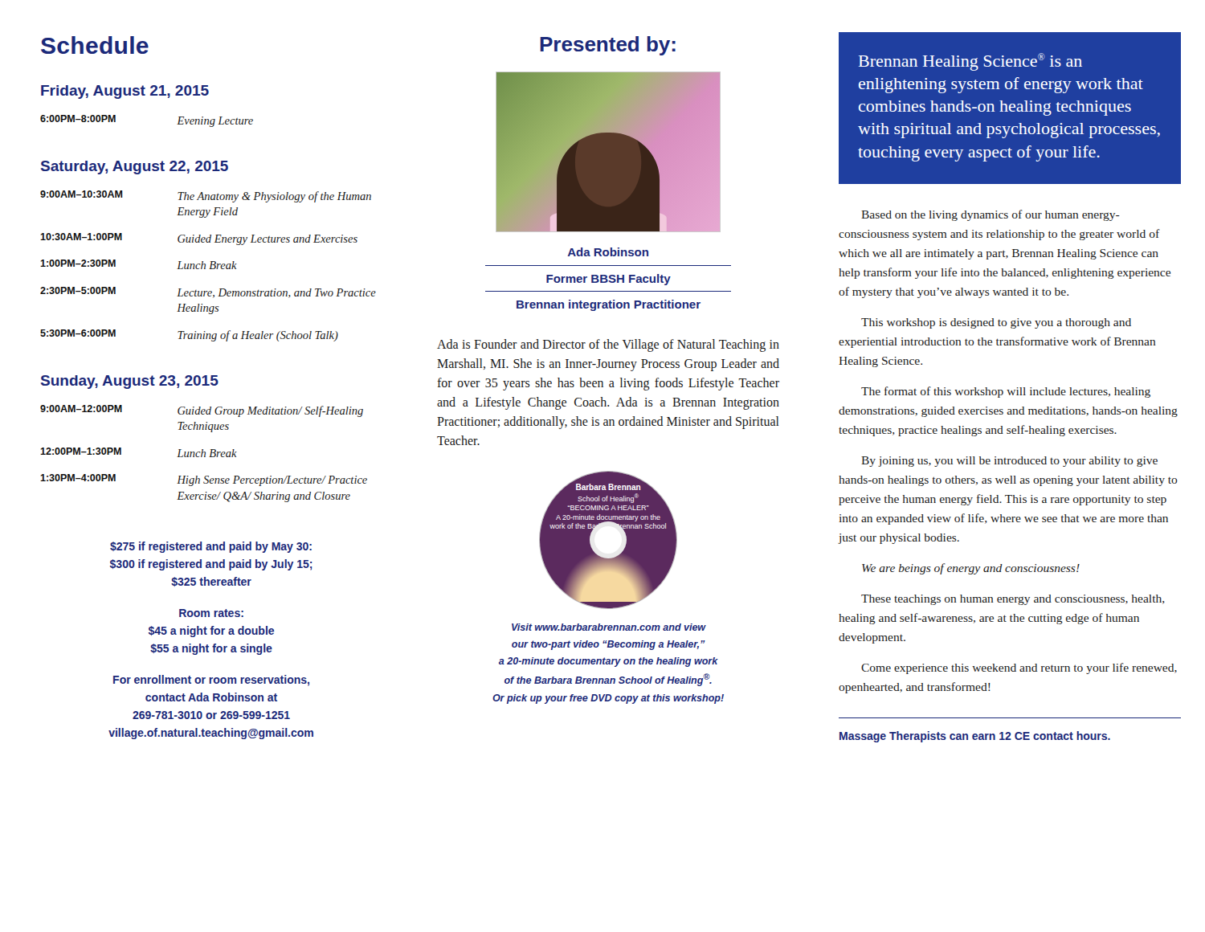Schedule
Friday, August 21, 2015
| 6:00PM–8:00PM | Evening Lecture |
Saturday, August 22, 2015
| 9:00AM–10:30AM | The Anatomy & Physiology of the Human Energy Field |
| 10:30AM–1:00PM | Guided Energy Lectures and Exercises |
| 1:00PM–2:30PM | Lunch Break |
| 2:30PM–5:00PM | Lecture, Demonstration, and Two Practice Healings |
| 5:30PM–6:00PM | Training of a Healer (School Talk) |
Sunday, August 23, 2015
| 9:00AM–12:00PM | Guided Group Meditation/ Self-Healing Techniques |
| 12:00PM–1:30PM | Lunch Break |
| 1:30PM–4:00PM | High Sense Perception/Lecture/ Practice Exercise/ Q&A/ Sharing and Closure |
$275 if registered and paid by May 30:
$300 if registered and paid by July 15;
$325 thereafter
Room rates:
$45 a night for a double
$55 a night for a single
For enrollment or room reservations,
contact Ada Robinson at
269-781-3010 or 269-599-1251
village.of.natural.teaching@gmail.com
Presented by:
Ada Robinson Former BBSH Faculty Brennan integration Practitioner
Ada is Founder and Director of the Village of Natural Teaching in Marshall, MI. She is an Inner-Journey Process Group Leader and for over 35 years she has been a living foods Lifestyle Teacher and a Lifestyle Change Coach. Ada is a Brennan Integration Practitioner; additionally, she is an ordained Minister and Spiritual Teacher.
Barbara Brennan School of Healing®
“BECOMING A HEALER”
A 20-minute documentary on the work of the Barbara Brennan School of Healing
Visit www.barbarabrennan.com and view
our two-part video “Becoming a Healer,”
a 20-minute documentary on the healing work
of the Barbara Brennan School of Healing®.
Or pick up your free DVD copy at this workshop!
Brennan Healing Science® is an enlightening system of energy work that combines hands-on healing techniques with spiritual and psychological processes, touching every aspect of your life.
Based on the living dynamics of our human energy-consciousness system and its relationship to the greater world of which we all are intimately a part, Brennan Healing Science can help transform your life into the balanced, enlightening experience of mystery that you’ve always wanted it to be.
This workshop is designed to give you a thorough and experiential introduction to the transformative work of Brennan Healing Science.
The format of this workshop will include lectures, healing demonstrations, guided exercises and meditations, hands-on healing techniques, practice healings and self-healing exercises.
By joining us, you will be introduced to your ability to give hands-on healings to others, as well as opening your latent ability to perceive the human energy field. This is a rare opportunity to step into an expanded view of life, where we see that we are more than just our physical bodies.
We are beings of energy and consciousness!
These teachings on human energy and consciousness, health, healing and self-awareness, are at the cutting edge of human development.
Come experience this weekend and return to your life renewed, openhearted, and transformed!
Massage Therapists can earn 12 CE contact hours.